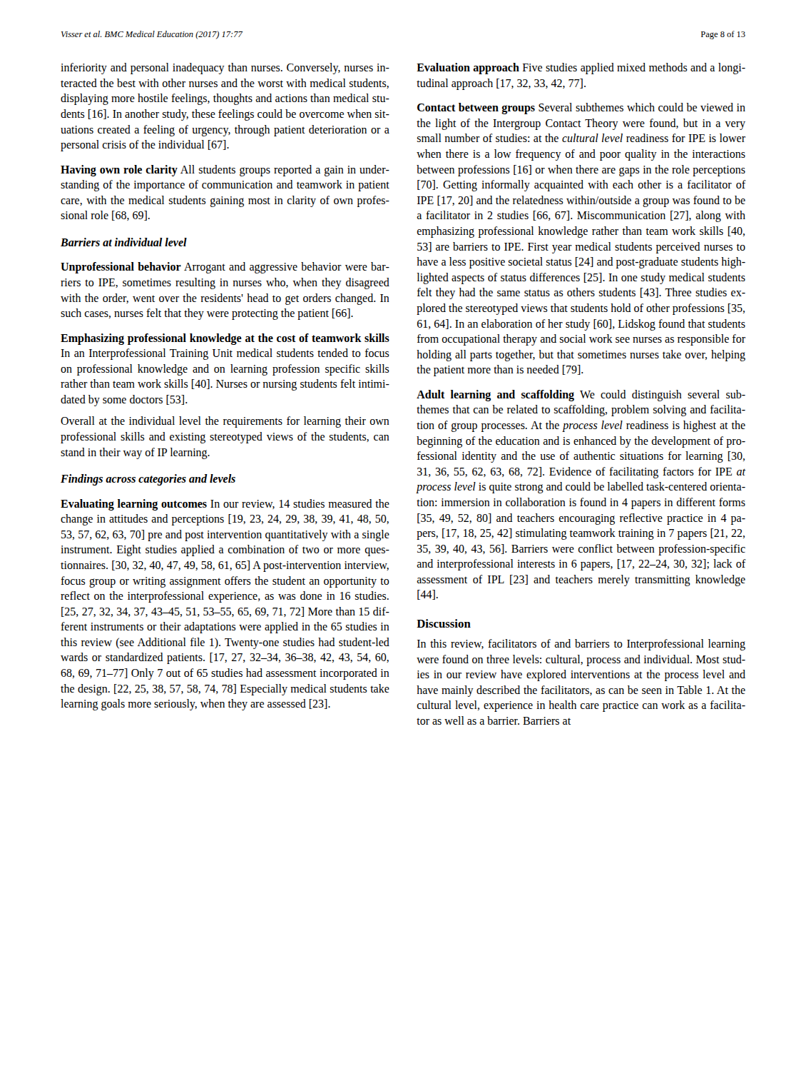Visser et al. BMC Medical Education (2017) 17:77
Page 8 of 13
inferiority and personal inadequacy than nurses. Conversely, nurses interacted the best with other nurses and the worst with medical students, displaying more hostile feelings, thoughts and actions than medical students [16]. In another study, these feelings could be overcome when situations created a feeling of urgency, through patient deterioration or a personal crisis of the individual [67].
Having own role clarity All students groups reported a gain in understanding of the importance of communication and teamwork in patient care, with the medical students gaining most in clarity of own professional role [68, 69].
Barriers at individual level
Unprofessional behavior Arrogant and aggressive behavior were barriers to IPE, sometimes resulting in nurses who, when they disagreed with the order, went over the residents' head to get orders changed. In such cases, nurses felt that they were protecting the patient [66].
Emphasizing professional knowledge at the cost of teamwork skills In an Interprofessional Training Unit medical students tended to focus on professional knowledge and on learning profession specific skills rather than team work skills [40]. Nurses or nursing students felt intimidated by some doctors [53].
Overall at the individual level the requirements for learning their own professional skills and existing stereotyped views of the students, can stand in their way of IP learning.
Findings across categories and levels
Evaluating learning outcomes In our review, 14 studies measured the change in attitudes and perceptions [19, 23, 24, 29, 38, 39, 41, 48, 50, 53, 57, 62, 63, 70] pre and post intervention quantitatively with a single instrument. Eight studies applied a combination of two or more questionnaires. [30, 32, 40, 47, 49, 58, 61, 65] A post-intervention interview, focus group or writing assignment offers the student an opportunity to reflect on the interprofessional experience, as was done in 16 studies. [25, 27, 32, 34, 37, 43–45, 51, 53–55, 65, 69, 71, 72] More than 15 different instruments or their adaptations were applied in the 65 studies in this review (see Additional file 1). Twenty-one studies had student-led wards or standardized patients. [17, 27, 32–34, 36–38, 42, 43, 54, 60, 68, 69, 71–77] Only 7 out of 65 studies had assessment incorporated in the design. [22, 25, 38, 57, 58, 74, 78] Especially medical students take learning goals more seriously, when they are assessed [23].
Evaluation approach Five studies applied mixed methods and a longitudinal approach [17, 32, 33, 42, 77].
Contact between groups Several subthemes which could be viewed in the light of the Intergroup Contact Theory were found, but in a very small number of studies: at the cultural level readiness for IPE is lower when there is a low frequency of and poor quality in the interactions between professions [16] or when there are gaps in the role perceptions [70]. Getting informally acquainted with each other is a facilitator of IPE [17, 20] and the relatedness within/outside a group was found to be a facilitator in 2 studies [66, 67]. Miscommunication [27], along with emphasizing professional knowledge rather than team work skills [40, 53] are barriers to IPE. First year medical students perceived nurses to have a less positive societal status [24] and post-graduate students highlighted aspects of status differences [25]. In one study medical students felt they had the same status as others students [43]. Three studies explored the stereotyped views that students hold of other professions [35, 61, 64]. In an elaboration of her study [60], Lidskog found that students from occupational therapy and social work see nurses as responsible for holding all parts together, but that sometimes nurses take over, helping the patient more than is needed [79].
Adult learning and scaffolding We could distinguish several subthemes that can be related to scaffolding, problem solving and facilitation of group processes. At the process level readiness is highest at the beginning of the education and is enhanced by the development of professional identity and the use of authentic situations for learning [30, 31, 36, 55, 62, 63, 68, 72]. Evidence of facilitating factors for IPE at process level is quite strong and could be labelled task-centered orientation: immersion in collaboration is found in 4 papers in different forms [35, 49, 52, 80] and teachers encouraging reflective practice in 4 papers, [17, 18, 25, 42] stimulating teamwork training in 7 papers [21, 22, 35, 39, 40, 43, 56]. Barriers were conflict between profession-specific and interprofessional interests in 6 papers, [17, 22–24, 30, 32]; lack of assessment of IPL [23] and teachers merely transmitting knowledge [44].
Discussion
In this review, facilitators of and barriers to Interprofessional learning were found on three levels: cultural, process and individual. Most studies in our review have explored interventions at the process level and have mainly described the facilitators, as can be seen in Table 1. At the cultural level, experience in health care practice can work as a facilitator as well as a barrier. Barriers at